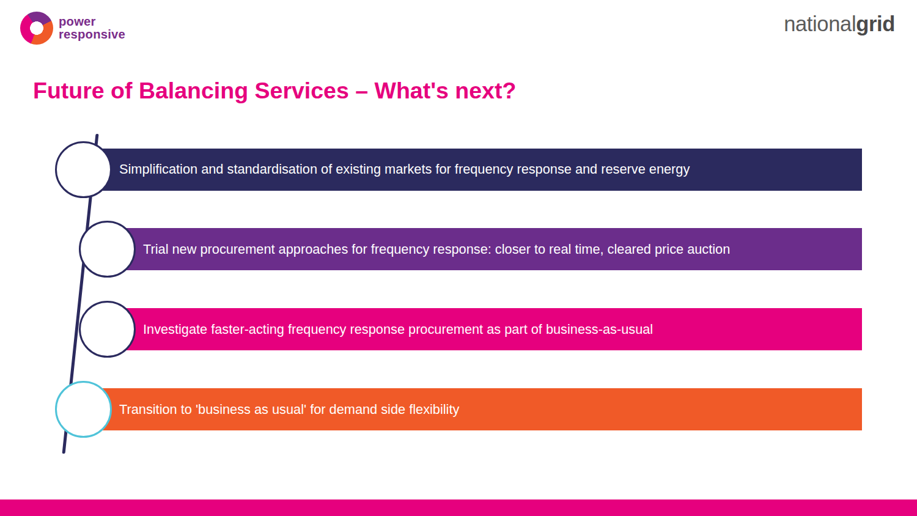power responsive
nationalgrid
Future of Balancing Services – What's next?
Simplification and standardisation of existing markets for frequency response and reserve energy
Trial new procurement approaches for frequency response: closer to real time, cleared price auction
Investigate faster-acting frequency response procurement as part of business-as-usual
Transition to 'business as usual' for demand side flexibility